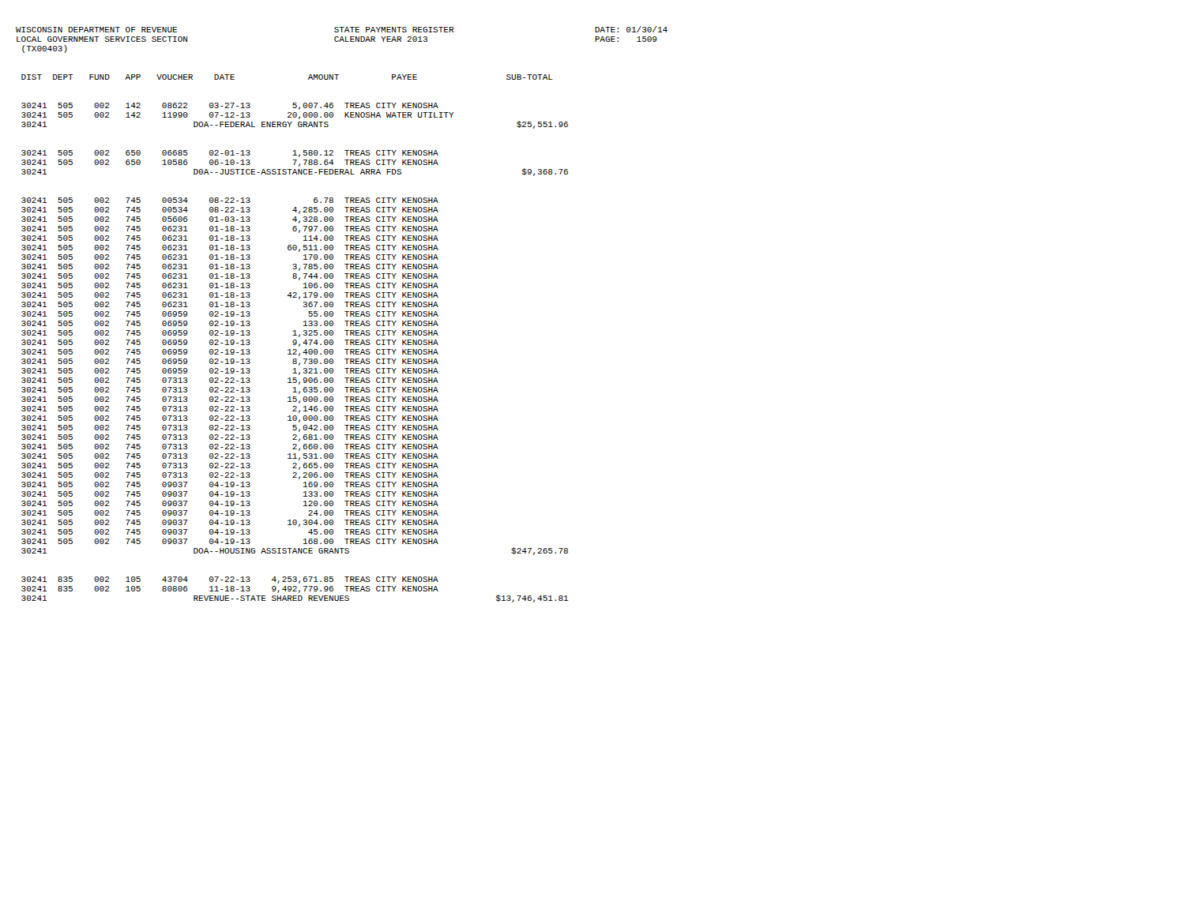WISCONSIN DEPARTMENT OF REVENUE STATE PAYMENTS REGISTER DATE: 01/30/14 LOCAL GOVERNMENT SERVICES SECTION CALENDAR YEAR 2013 PAGE: 1509 (TX00403) DIST DEPT FUND APP VOUCHER DATE AMOUNT PAYEE SUB-TOTAL 30241 505 002 142 08622 03-27-13 5,007.46 TREAS CITY KENOSHA 30241 505 002 142 11990 07-12-13 20,000.00 KENOSHA WATER UTILITY 30241 DOA--FEDERAL ENERGY GRANTS $25,551.96 30241 505 002 650 06685 02-01-13 1,580.12 TREAS CITY KENOSHA 30241 505 002 650 10586 06-10-13 7,788.64 TREAS CITY KENOSHA 30241 D0A--JUSTICE-ASSISTANCE-FEDERAL ARRA FDS $9,368.76 30241 505 002 745 00534 08-22-13 6.78 TREAS CITY KENOSHA 30241 505 002 745 00534 08-22-13 4,285.00 TREAS CITY KENOSHA 30241 505 002 745 05606 01-03-13 4,328.00 TREAS CITY KENOSHA 30241 505 002 745 06231 01-18-13 6,797.00 TREAS CITY KENOSHA 30241 505 002 745 06231 01-18-13 114.00 TREAS CITY KENOSHA 30241 505 002 745 06231 01-18-13 60,511.00 TREAS CITY KENOSHA 30241 505 002 745 06231 01-18-13 170.00 TREAS CITY KENOSHA 30241 505 002 745 06231 01-18-13 3,785.00 TREAS CITY KENOSHA 30241 505 002 745 06231 01-18-13 8,744.00 TREAS CITY KENOSHA 30241 505 002 745 06231 01-18-13 106.00 TREAS CITY KENOSHA 30241 505 002 745 06231 01-18-13 42,179.00 TREAS CITY KENOSHA 30241 505 002 745 06231 01-18-13 367.00 TREAS CITY KENOSHA 30241 505 002 745 06959 02-19-13 55.00 TREAS CITY KENOSHA 30241 505 002 745 06959 02-19-13 133.00 TREAS CITY KENOSHA 30241 505 002 745 06959 02-19-13 1,325.00 TREAS CITY KENOSHA 30241 505 002 745 06959 02-19-13 9,474.00 TREAS CITY KENOSHA 30241 505 002 745 06959 02-19-13 12,400.00 TREAS CITY KENOSHA 30241 505 002 745 06959 02-19-13 8,730.00 TREAS CITY KENOSHA 30241 505 002 745 06959 02-19-13 1,321.00 TREAS CITY KENOSHA 30241 505 002 745 07313 02-22-13 15,906.00 TREAS CITY KENOSHA 30241 505 002 745 07313 02-22-13 1,635.00 TREAS CITY KENOSHA 30241 505 002 745 07313 02-22-13 15,000.00 TREAS CITY KENOSHA 30241 505 002 745 07313 02-22-13 2,146.00 TREAS CITY KENOSHA 30241 505 002 745 07313 02-22-13 10,000.00 TREAS CITY KENOSHA 30241 505 002 745 07313 02-22-13 5,042.00 TREAS CITY KENOSHA 30241 505 002 745 07313 02-22-13 2,681.00 TREAS CITY KENOSHA 30241 505 002 745 07313 02-22-13 2,660.00 TREAS CITY KENOSHA 30241 505 002 745 07313 02-22-13 11,531.00 TREAS CITY KENOSHA 30241 505 002 745 07313 02-22-13 2,665.00 TREAS CITY KENOSHA 30241 505 002 745 07313 02-22-13 2,206.00 TREAS CITY KENOSHA 30241 505 002 745 09037 04-19-13 169.00 TREAS CITY KENOSHA 30241 505 002 745 09037 04-19-13 133.00 TREAS CITY KENOSHA 30241 505 002 745 09037 04-19-13 120.00 TREAS CITY KENOSHA 30241 505 002 745 09037 04-19-13 24.00 TREAS CITY KENOSHA 30241 505 002 745 09037 04-19-13 10,304.00 TREAS CITY KENOSHA 30241 505 002 745 09037 04-19-13 45.00 TREAS CITY KENOSHA 30241 505 002 745 09037 04-19-13 168.00 TREAS CITY KENOSHA 30241 DOA--HOUSING ASSISTANCE GRANTS $247,265.78 30241 835 002 105 43704 07-22-13 4,253,671.85 TREAS CITY KENOSHA 30241 835 002 105 80806 11-18-13 9,492,779.96 TREAS CITY KENOSHA 30241 REVENUE--STATE SHARED REVENUES $13,746,451.81